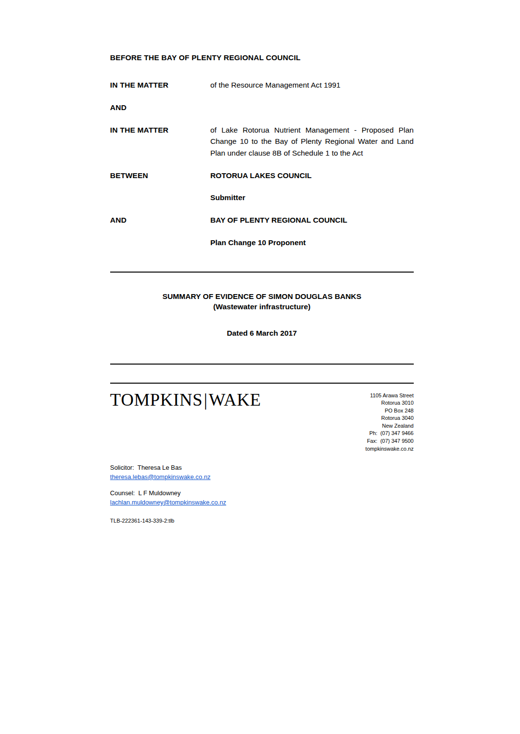BEFORE THE BAY OF PLENTY REGIONAL COUNCIL
IN THE MATTER
of the Resource Management Act 1991
AND
IN THE MATTER
of Lake Rotorua Nutrient Management - Proposed Plan Change 10 to the Bay of Plenty Regional Water and Land Plan under clause 8B of Schedule 1 to the Act
BETWEEN
ROTORUA LAKES COUNCIL
Submitter
AND
BAY OF PLENTY REGIONAL COUNCIL
Plan Change 10 Proponent
SUMMARY OF EVIDENCE OF SIMON DOUGLAS BANKS
(Wastewater infrastructure)
Dated 6 March 2017
TOMPKINS|WAKE
1105 Arawa Street
Rotorua 3010
PO Box 248
Rotorua 3040
New Zealand
Ph: (07) 347 9466
Fax: (07) 347 9500
tompkinswake.co.nz
Solicitor: Theresa Le Bas
theresa.lebas@tompkinswake.co.nz
Counsel: L F Muldowney
lachlan.muldowney@tompkinswake.co.nz
TLB-222361-143-339-2:tlb